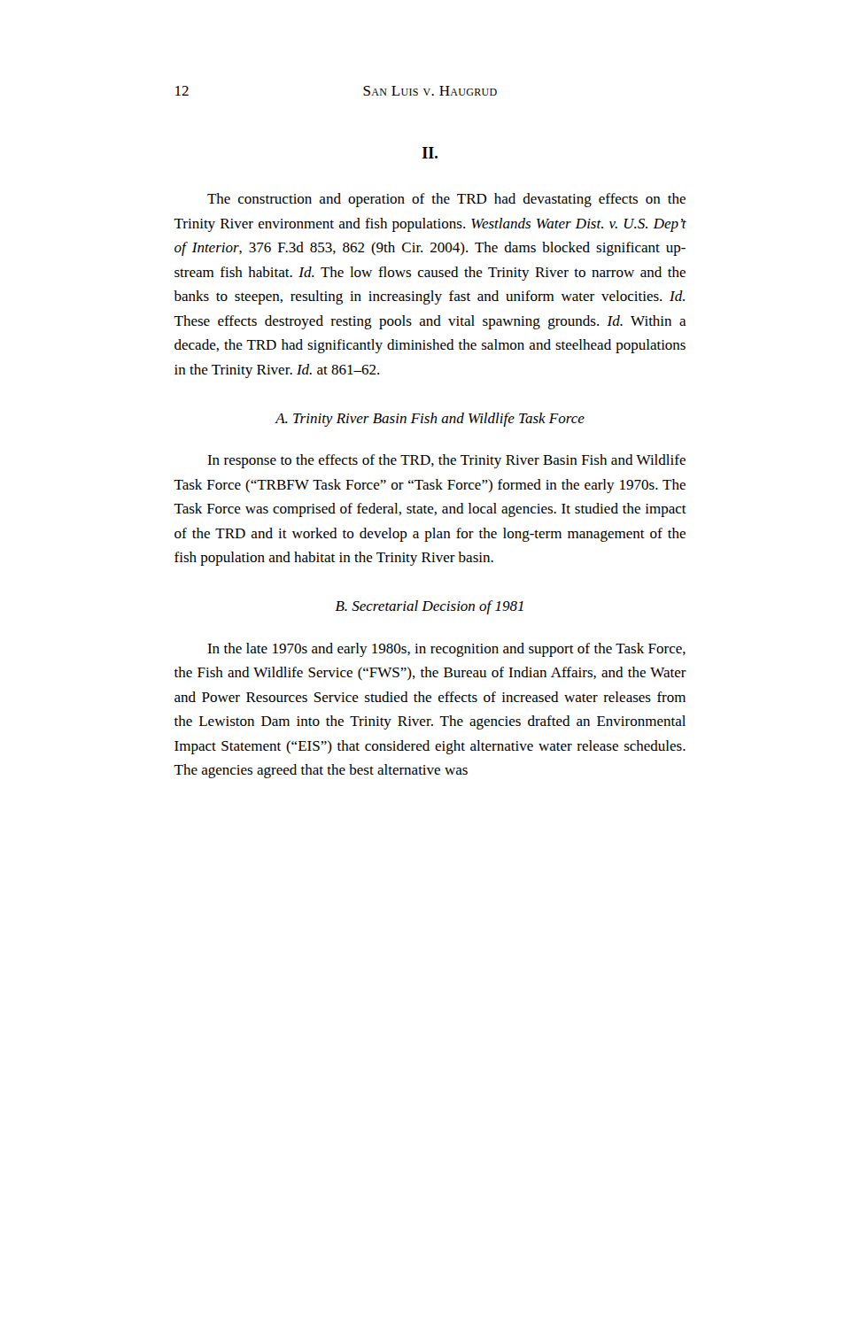12 San Luis v. Haugrud
II.
The construction and operation of the TRD had devastating effects on the Trinity River environment and fish populations. Westlands Water Dist. v. U.S. Dep’t of Interior, 376 F.3d 853, 862 (9th Cir. 2004). The dams blocked significant upstream fish habitat. Id. The low flows caused the Trinity River to narrow and the banks to steepen, resulting in increasingly fast and uniform water velocities. Id. These effects destroyed resting pools and vital spawning grounds. Id. Within a decade, the TRD had significantly diminished the salmon and steelhead populations in the Trinity River. Id. at 861–62.
A. Trinity River Basin Fish and Wildlife Task Force
In response to the effects of the TRD, the Trinity River Basin Fish and Wildlife Task Force (“TRBFW Task Force” or “Task Force”) formed in the early 1970s. The Task Force was comprised of federal, state, and local agencies. It studied the impact of the TRD and it worked to develop a plan for the long-term management of the fish population and habitat in the Trinity River basin.
B. Secretarial Decision of 1981
In the late 1970s and early 1980s, in recognition and support of the Task Force, the Fish and Wildlife Service (“FWS”), the Bureau of Indian Affairs, and the Water and Power Resources Service studied the effects of increased water releases from the Lewiston Dam into the Trinity River. The agencies drafted an Environmental Impact Statement (“EIS”) that considered eight alternative water release schedules. The agencies agreed that the best alternative was